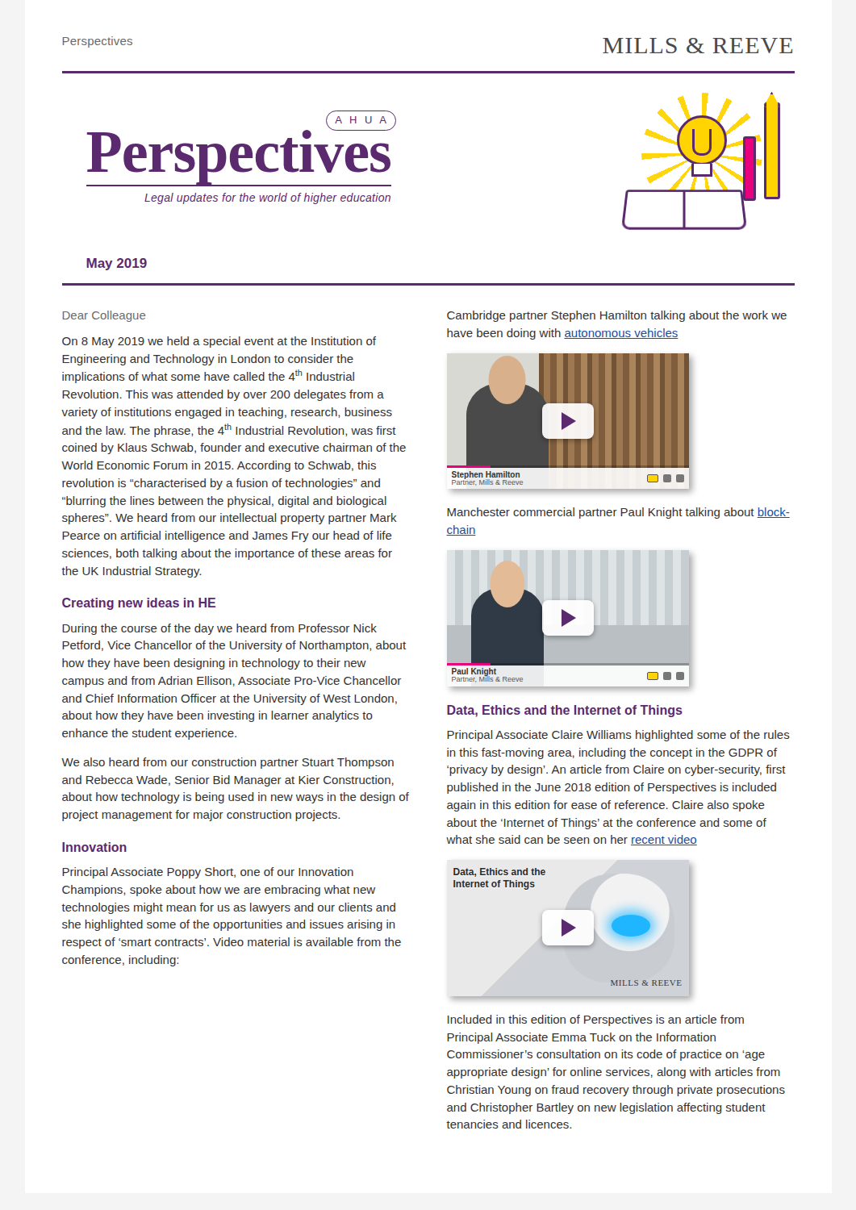Perspectives
MILLS & REEVE
Perspectives A H U A
Legal updates for the world of higher education
May 2019
Dear Colleague
On 8 May 2019 we held a special event at the Institution of Engineering and Technology in London to consider the implications of what some have called the 4th Industrial Revolution. This was attended by over 200 delegates from a variety of institutions engaged in teaching, research, business and the law. The phrase, the 4th Industrial Revolution, was first coined by Klaus Schwab, founder and executive chairman of the World Economic Forum in 2015. According to Schwab, this revolution is “characterised by a fusion of technologies” and “blurring the lines between the physical, digital and biological spheres”. We heard from our intellectual property partner Mark Pearce on artificial intelligence and James Fry our head of life sciences, both talking about the importance of these areas for the UK Industrial Strategy.
Creating new ideas in HE
During the course of the day we heard from Professor Nick Petford, Vice Chancellor of the University of Northampton, about how they have been designing in technology to their new campus and from Adrian Ellison, Associate Pro-Vice Chancellor and Chief Information Officer at the University of West London, about how they have been investing in learner analytics to enhance the student experience.
We also heard from our construction partner Stuart Thompson and Rebecca Wade, Senior Bid Manager at Kier Construction, about how technology is being used in new ways in the design of project management for major construction projects.
Innovation
Principal Associate Poppy Short, one of our Innovation Champions, spoke about how we are embracing what new technologies might mean for us as lawyers and our clients and she highlighted some of the opportunities and issues arising in respect of ‘smart contracts’. Video material is available from the conference, including:
Cambridge partner Stephen Hamilton talking about the work we have been doing with autonomous vehicles
Stephen Hamilton Partner, Mills & Reeve
Manchester commercial partner Paul Knight talking about block-chain
Paul Knight Partner, Mills & Reeve
Data, Ethics and the Internet of Things
Principal Associate Claire Williams highlighted some of the rules in this fast-moving area, including the concept in the GDPR of ‘privacy by design’. An article from Claire on cyber-security, first published in the June 2018 edition of Perspectives is included again in this edition for ease of reference. Claire also spoke about the ‘Internet of Things’ at the conference and some of what she said can be seen on her recent video
Data, Ethics and the
Internet of Things
MILLS & REEVE
Included in this edition of Perspectives is an article from Principal Associate Emma Tuck on the Information Commissioner’s consultation on its code of practice on ‘age appropriate design’ for online services, along with articles from Christian Young on fraud recovery through private prosecutions and Christopher Bartley on new legislation affecting student tenancies and licences.